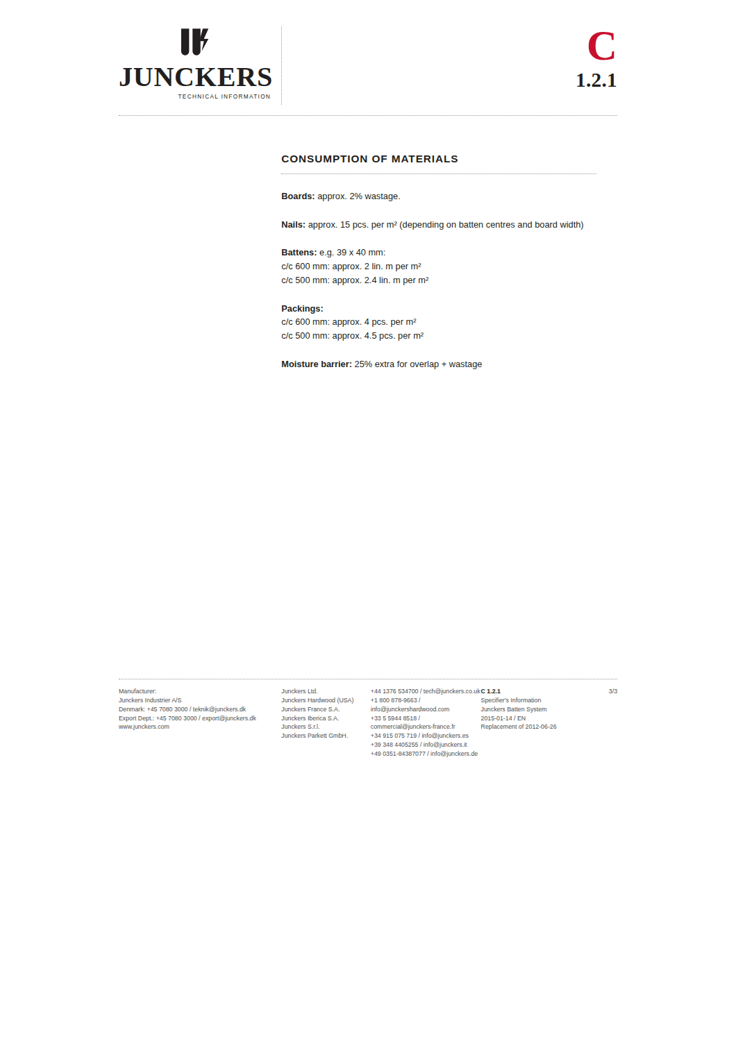JUNCKERS
TECHNICAL INFORMATION
C
1.2.1
Consumption of materials
Boards: approx. 2% wastage.
Nails: approx. 15 pcs. per m² (depending on batten centres and board width)
Battens: e.g. 39 x 40 mm:
c/c 600 mm: approx. 2 lin. m per m²
c/c 500 mm: approx. 2.4 lin. m per m²
Packings:
c/c 600 mm: approx. 4 pcs. per m²
c/c 500 mm: approx. 4.5 pcs. per m²
Moisture barrier: 25% extra for overlap + wastage
Manufacturer:
Junckers Industrier A/S
Denmark: +45 7080 3000 / teknik@junckers.dk
Export Dept.: +45 7080 3000 / export@junckers.dk
www.junckers.com
Junckers Ltd.
Junckers Hardwood (USA)
Junckers France S.A.
Junckers Iberica S.A.
Junckers S.r.l.
Junckers Parkett GmbH.
+44 1376 534700 / tech@junckers.co.uk
+1 800 878-9663 / info@junckershardwood.com
+33 5 5944 8518 / commercial@junckers-france.fr
+34 915 075 719 / info@junckers.es
+39 348 4405255 / info@junckers.it
+49 0351-84387077 / info@junckers.de
C 1.2.1
Specifier's Information
Junckers Batten System
2015-01-14 / EN
Replacement of 2012-06-26
3/3